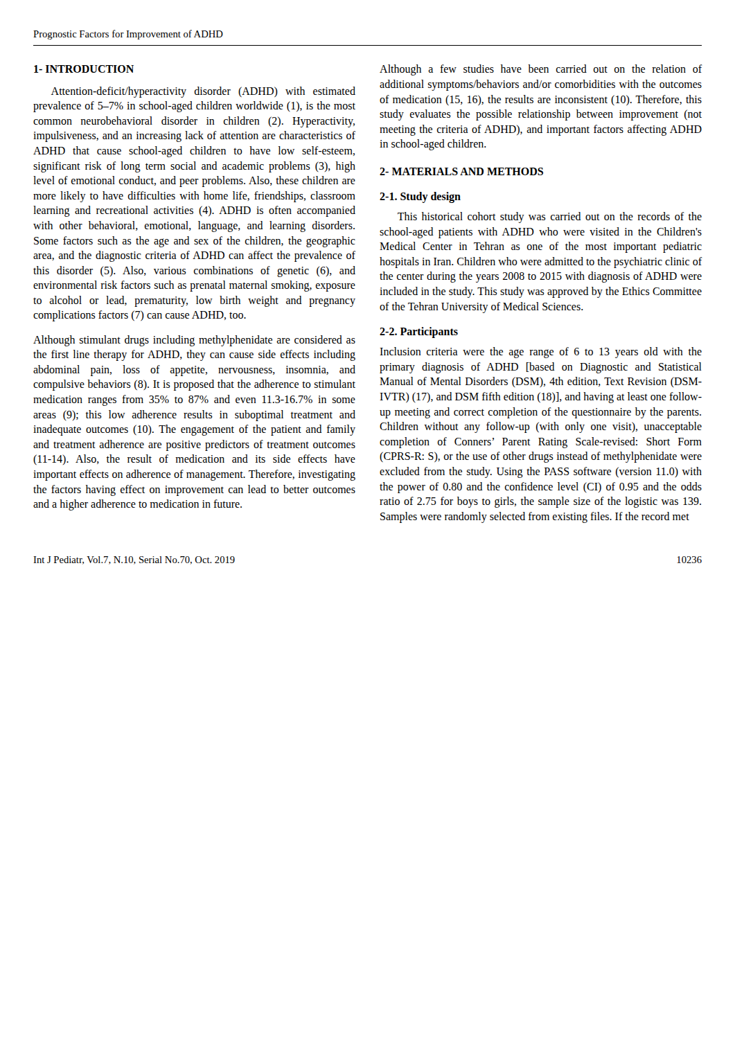Prognostic Factors for Improvement of ADHD
1- INTRODUCTION
Attention-deficit/hyperactivity disorder (ADHD) with estimated prevalence of 5–7% in school-aged children worldwide (1), is the most common neurobehavioral disorder in children (2). Hyperactivity, impulsiveness, and an increasing lack of attention are characteristics of ADHD that cause school-aged children to have low self-esteem, significant risk of long term social and academic problems (3), high level of emotional conduct, and peer problems. Also, these children are more likely to have difficulties with home life, friendships, classroom learning and recreational activities (4). ADHD is often accompanied with other behavioral, emotional, language, and learning disorders. Some factors such as the age and sex of the children, the geographic area, and the diagnostic criteria of ADHD can affect the prevalence of this disorder (5). Also, various combinations of genetic (6), and environmental risk factors such as prenatal maternal smoking, exposure to alcohol or lead, prematurity, low birth weight and pregnancy complications factors (7) can cause ADHD, too.
Although stimulant drugs including methylphenidate are considered as the first line therapy for ADHD, they can cause side effects including abdominal pain, loss of appetite, nervousness, insomnia, and compulsive behaviors (8). It is proposed that the adherence to stimulant medication ranges from 35% to 87% and even 11.3-16.7% in some areas (9); this low adherence results in suboptimal treatment and inadequate outcomes (10). The engagement of the patient and family and treatment adherence are positive predictors of treatment outcomes (11-14). Also, the result of medication and its side effects have important effects on adherence of management. Therefore, investigating the factors having effect on improvement can lead to better outcomes and a higher adherence to medication in future.
Although a few studies have been carried out on the relation of additional symptoms/behaviors and/or comorbidities with the outcomes of medication (15, 16), the results are inconsistent (10). Therefore, this study evaluates the possible relationship between improvement (not meeting the criteria of ADHD), and important factors affecting ADHD in school-aged children.
2- MATERIALS AND METHODS
2-1. Study design
This historical cohort study was carried out on the records of the school-aged patients with ADHD who were visited in the Children's Medical Center in Tehran as one of the most important pediatric hospitals in Iran. Children who were admitted to the psychiatric clinic of the center during the years 2008 to 2015 with diagnosis of ADHD were included in the study. This study was approved by the Ethics Committee of the Tehran University of Medical Sciences.
2-2. Participants
Inclusion criteria were the age range of 6 to 13 years old with the primary diagnosis of ADHD [based on Diagnostic and Statistical Manual of Mental Disorders (DSM), 4th edition, Text Revision (DSM-IVTR) (17), and DSM fifth edition (18)], and having at least one follow-up meeting and correct completion of the questionnaire by the parents. Children without any follow-up (with only one visit), unacceptable completion of Conners’ Parent Rating Scale-revised: Short Form (CPRS-R: S), or the use of other drugs instead of methylphenidate were excluded from the study. Using the PASS software (version 11.0) with the power of 0.80 and the confidence level (CI) of 0.95 and the odds ratio of 2.75 for boys to girls, the sample size of the logistic was 139. Samples were randomly selected from existing files. If the record met
Int J Pediatr, Vol.7, N.10, Serial No.70, Oct. 2019 10236